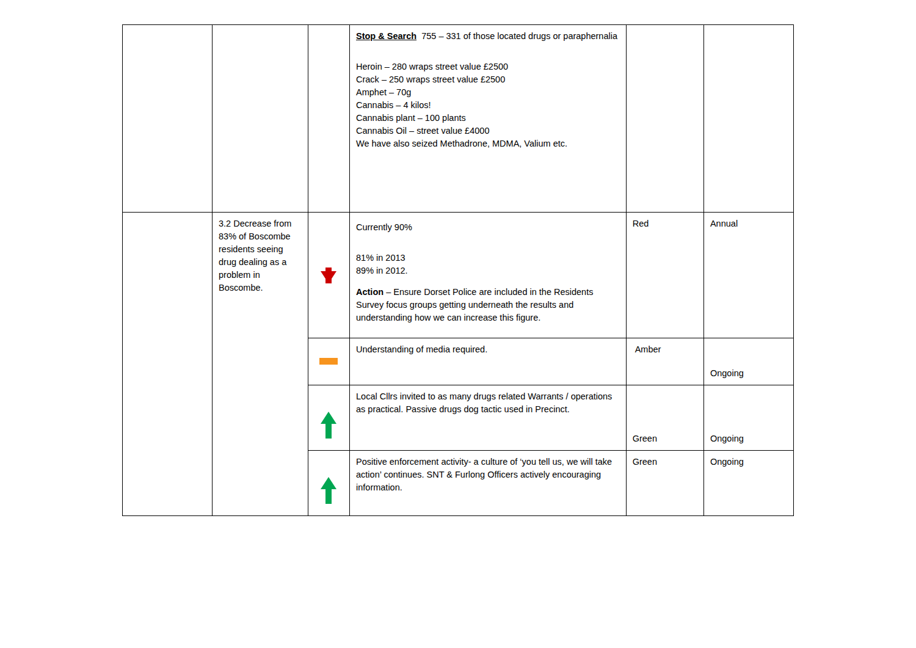| | | | Stop & Search 755 – 331 of those located drugs or paraphernalia Heroin – 280 wraps street value £2500 Crack – 250 wraps street value £2500 Amphet – 70g Cannabis – 4 kilos! Cannabis plant – 100 plants Cannabis Oil – street value £4000 We have also seized Methadrone, MDMA, Valium etc. | | |
| | 3.2 Decrease from 83% of Boscombe residents seeing drug dealing as a problem in Boscombe. | | Currently 90% 81% in 2013 89% in 2012. Action – Ensure Dorset Police are included in the Residents Survey focus groups getting underneath the results and understanding how we can increase this figure. | Red | Annual |
| | Understanding of media required. | Amber | Ongoing |
| | Local Cllrs invited to as many drugs related Warrants / operations as practical. Passive drugs dog tactic used in Precinct. | Green | Ongoing |
| | Positive enforcement activity- a culture of ‘you tell us, we will take action’ continues. SNT & Furlong Officers actively encouraging information. | Green | Ongoing |